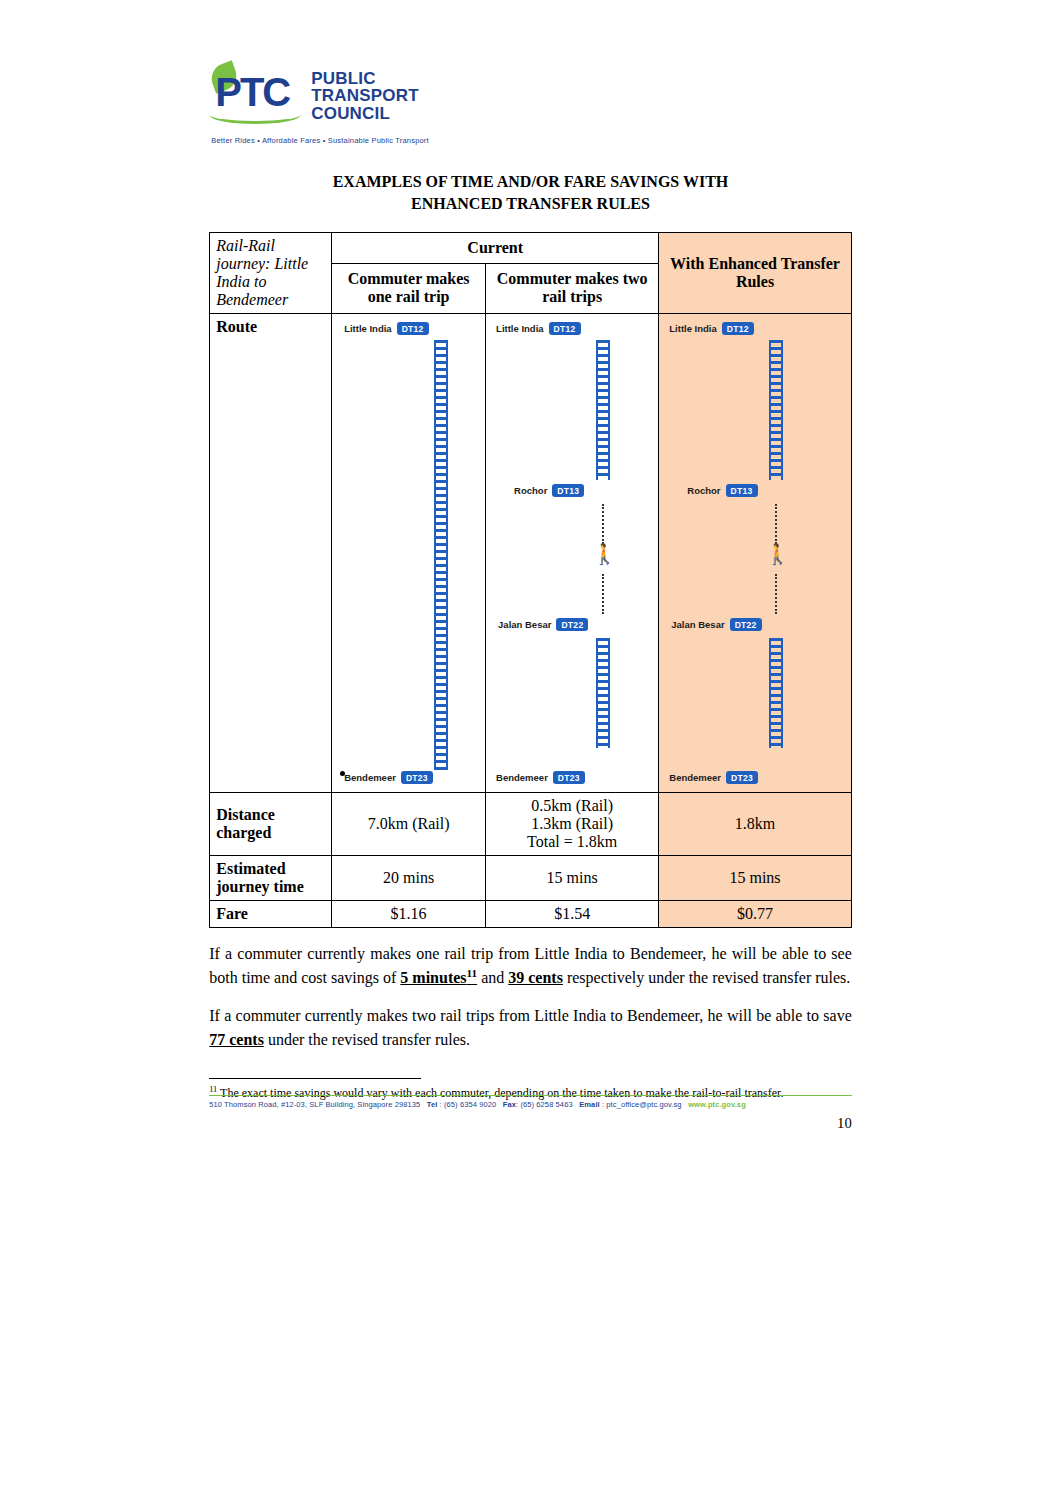PTC
PUBLIC
TRANSPORT
COUNCIL
Better Rides • Affordable Fares • Sustainable Public Transport
Examples of Time and/or Fare Savings with
Enhanced Transfer Rules
| Rail-Rail journey: Little India to Bendemeer | Current | With Enhanced Transfer Rules |
| Commuter makes one rail trip | Commuter makes two rail trips |
| Route | Little India DT12 Bendemeer DT23 | Little India DT12 Rochor DT13 🚶 Jalan Besar DT22 Bendemeer DT23 | Little India DT12 Rochor DT13 🚶 Jalan Besar DT22 Bendemeer DT23 |
| Distance charged | 7.0km (Rail) | 0.5km (Rail) 1.3km (Rail) Total = 1.8km | 1.8km |
| Estimated journey time | 20 mins | 15 mins | 15 mins |
| Fare | $1.16 | $1.54 | $0.77 |
If a commuter currently makes one rail trip from Little India to Bendemeer, he will be able to see both time and cost savings of 5 minutes11 and 39 cents respectively under the revised transfer rules.
If a commuter currently makes two rail trips from Little India to Bendemeer, he will be able to save 77 cents under the revised transfer rules.
11 The exact time savings would vary with each commuter, depending on the time taken to make the rail-to-rail transfer.
510 Thomson Road, #12-03, SLF Building, Singapore 298135 Tel : (65) 6354 9020 Fax: (65) 6258 5463 Email : ptc_office@ptc.gov.sg www.ptc.gov.sg
10